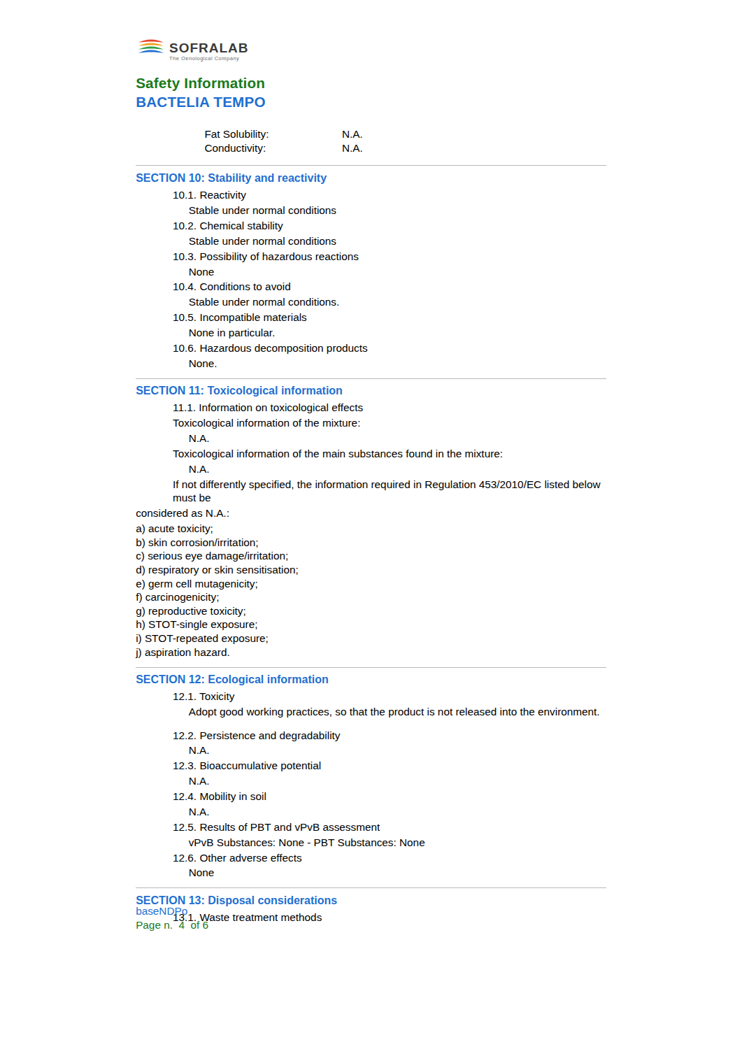SOFRALAB The Oenological Company
Safety Information
BACTELIA TEMPO
Fat Solubility:
N.A.
Conductivity:
N.A.
SECTION 10: Stability and reactivity
10.1. Reactivity
Stable under normal conditions
10.2. Chemical stability
Stable under normal conditions
10.3. Possibility of hazardous reactions
None
10.4. Conditions to avoid
Stable under normal conditions.
10.5. Incompatible materials
None in particular.
10.6. Hazardous decomposition products
None.
SECTION 11: Toxicological information
11.1. Information on toxicological effects
Toxicological information of the mixture:
N.A.
Toxicological information of the main substances found in the mixture:
N.A.
If not differently specified, the information required in Regulation 453/2010/EC listed below must be
considered as N.A.:
a) acute toxicity;
b) skin corrosion/irritation;
c) serious eye damage/irritation;
d) respiratory or skin sensitisation;
e) germ cell mutagenicity;
f) carcinogenicity;
g) reproductive toxicity;
h) STOT-single exposure;
i) STOT-repeated exposure;
j) aspiration hazard.
SECTION 12: Ecological information
12.1. Toxicity
Adopt good working practices, so that the product is not released into the environment.
12.2. Persistence and degradability
N.A.
12.3. Bioaccumulative potential
N.A.
12.4. Mobility in soil
N.A.
12.5. Results of PBT and vPvB assessment
vPvB Substances: None - PBT Substances: None
12.6. Other adverse effects
None
SECTION 13: Disposal considerations
13.1. Waste treatment methods
baseNDPo
Page n. 4 of 6